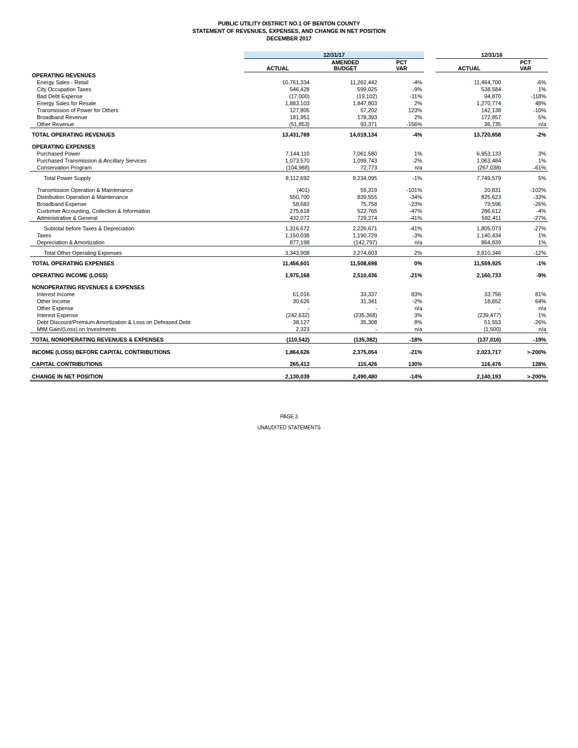PUBLIC UTILITY DISTRICT NO.1 OF BENTON COUNTY
STATEMENT OF REVENUES, EXPENSES, AND CHANGE IN NET POSITION
DECEMBER 2017
| | 12/31/17 | | 12/31/16 |
| --- | --- | --- | --- |
| | ACTUAL | AMENDED BUDGET | PCT VAR | | ACTUAL | PCT VAR |
| OPERATING REVENUES | | | | | | |
| Energy Sales - Retail | 10,761,334 | 11,262,442 | -4% | | 11,464,700 | -6% |
| City Occupation Taxes | 546,428 | 599,025 | -9% | | 538,584 | 1% |
| Bad Debt Expense | (17,000) | (19,102) | -11% | | 94,870 | -118% |
| Energy Sales for Resale | 1,883,103 | 1,847,803 | 2% | | 1,270,774 | 48% |
| Transmission of Power for Others | 127,805 | 57,202 | 123% | | 142,138 | -10% |
| Broadband Revenue | 181,951 | 178,393 | 2% | | 172,857 | 5% |
| Other Revenue | (51,853) | 93,371 | -156% | | 36,735 | n/a |
| TOTAL OPERATING REVENUES | 13,431,769 | 14,019,134 | -4% | | 13,720,658 | -2% |
| OPERATING EXPENSES | | | | | | |
| Purchased Power | 7,144,110 | 7,061,580 | 1% | | 6,953,133 | 3% |
| Purchased Transmission & Ancillary Services | 1,073,570 | 1,099,743 | -2% | | 1,063,484 | 1% |
| Conservation Program | (104,988) | 72,773 | n/a | | (267,038) | -61% |
| Total Power Supply | 8,112,692 | 8,234,095 | -1% | | 7,749,579 | 5% |
| Transmission Operation & Maintenance | (401) | 59,319 | -101% | | 20,831 | -102% |
| Distribution Operation & Maintenance | 550,700 | 839,555 | -34% | | 825,623 | -33% |
| Broadband Expense | 58,683 | 75,758 | -23% | | 79,596 | -26% |
| Customer Accounting, Collection & Information | 275,618 | 522,765 | -47% | | 286,612 | -4% |
| Administrative & General | 432,072 | 729,274 | -41% | | 592,411 | -27% |
| Subtotal before Taxes & Depreciation | 1,316,672 | 2,226,671 | -41% | | 1,805,073 | -27% |
| Taxes | 1,150,038 | 1,190,729 | -3% | | 1,140,434 | 1% |
| Depreciation & Amortization | 877,198 | (142,797) | n/a | | 864,839 | 1% |
| Total Other Operating Expenses | 3,343,908 | 3,274,603 | 2% | | 3,810,346 | -12% |
| TOTAL OPERATING EXPENSES | 11,456,601 | 11,508,698 | 0% | | 11,559,925 | -1% |
| OPERATING INCOME (LOSS) | 1,975,168 | 2,510,436 | -21% | | 2,160,733 | -9% |
| NONOPERATING REVENUES & EXPENSES | | | | | | |
| Interest Income | 61,016 | 33,337 | 83% | | 33,756 | 81% |
| Other Income | 30,626 | 31,341 | -2% | | 18,652 | 64% |
| Other Expense | - | - | n/a | | - | n/a |
| Interest Expense | (242,632) | (235,368) | 3% | | (239,477) | 1% |
| Debt Discount/Premium Amortization & Loss on Defeased Debt | 38,127 | 35,308 | 8% | | 51,553 | -26% |
| MtM Gain/(Loss) on Investments | 2,323 | - | n/a | | (1,500) | n/a |
| TOTAL NONOPERATING REVENUES & EXPENSES | (110,542) | (135,382) | -18% | | (137,016) | -19% |
| INCOME (LOSS) BEFORE CAPITAL CONTRIBUTIONS | 1,864,626 | 2,375,054 | -21% | | 2,023,717 | >-200% |
| CAPITAL CONTRIBUTIONS | 265,413 | 115,426 | 130% | | 116,476 | 128% |
| CHANGE IN NET POSITION | 2,130,039 | 2,490,480 | -14% | | 2,140,193 | >-200% |
PAGE 3
UNAUDITED STATEMENTS